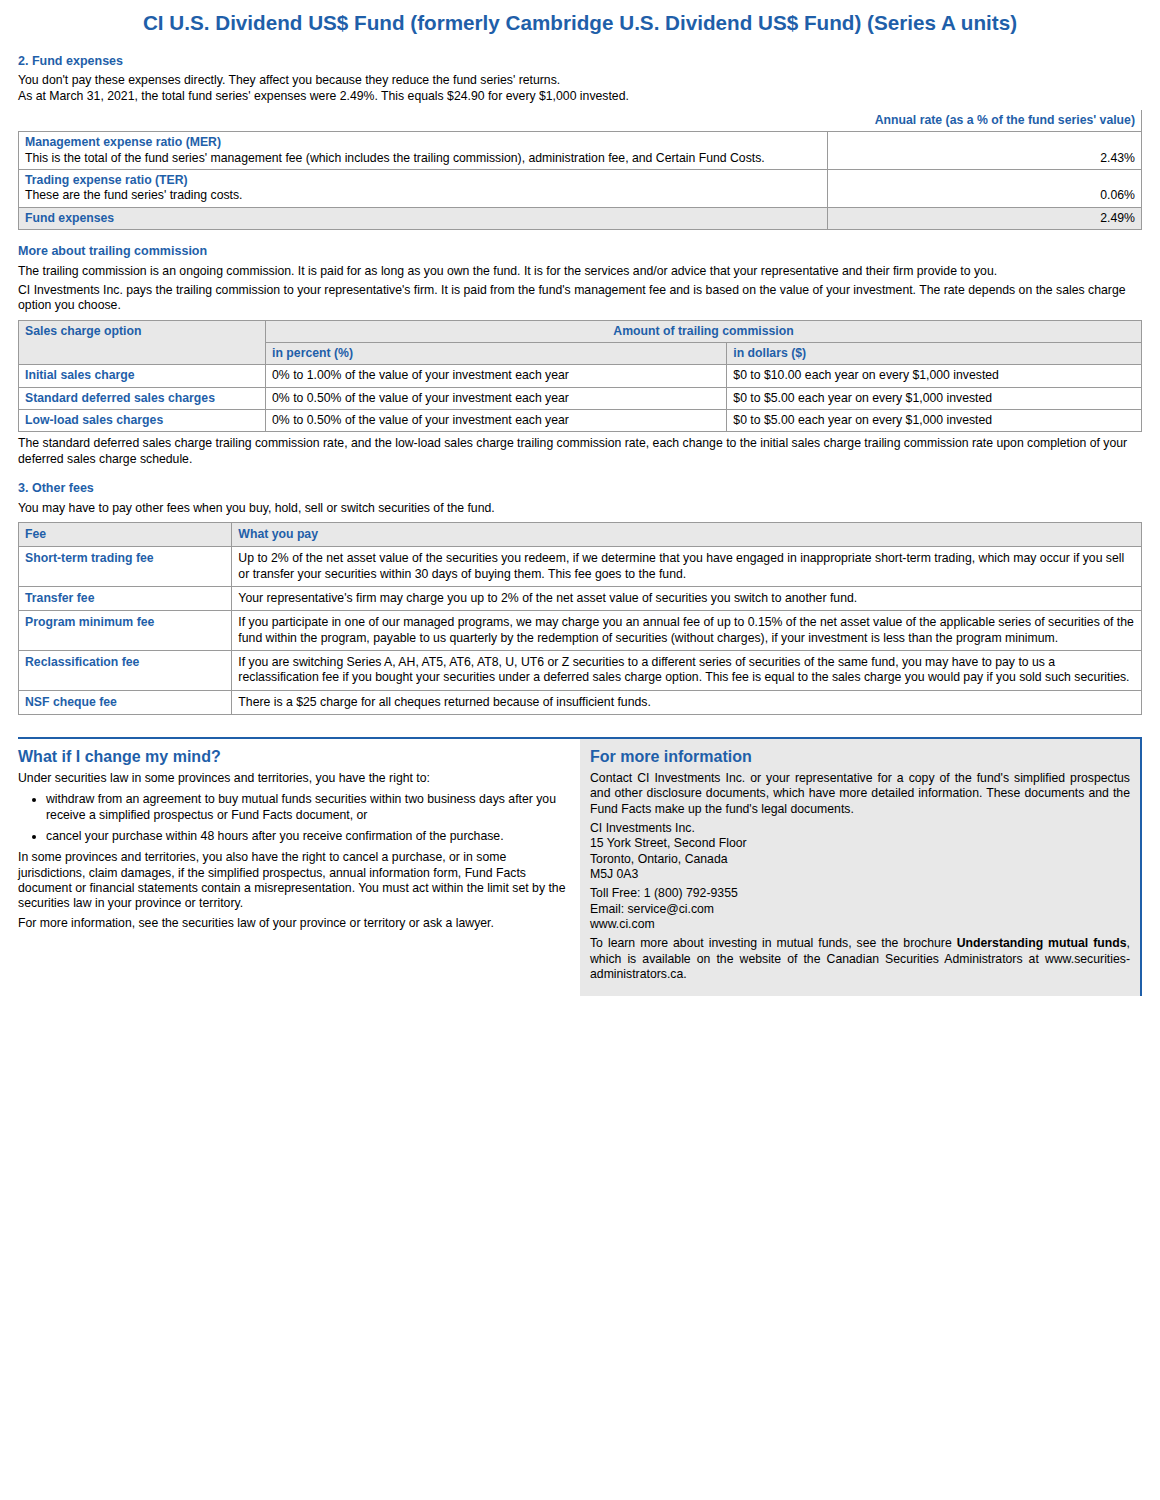CI U.S. Dividend US$ Fund (formerly Cambridge U.S. Dividend US$ Fund) (Series A units)
2. Fund expenses
You don't pay these expenses directly. They affect you because they reduce the fund series' returns.
As at March 31, 2021, the total fund series' expenses were 2.49%. This equals $24.90 for every $1,000 invested.
| | Annual rate (as a % of the fund series' value) |
| --- | --- |
| Management expense ratio (MER) This is the total of the fund series' management fee (which includes the trailing commission), administration fee, and Certain Fund Costs. | 2.43% |
| Trading expense ratio (TER) These are the fund series' trading costs. | 0.06% |
| Fund expenses | 2.49% |
More about trailing commission
The trailing commission is an ongoing commission. It is paid for as long as you own the fund. It is for the services and/or advice that your representative and their firm provide to you.
CI Investments Inc. pays the trailing commission to your representative's firm. It is paid from the fund's management fee and is based on the value of your investment. The rate depends on the sales charge option you choose.
| Sales charge option | Amount of trailing commission |
| --- | --- |
| in percent (%) | in dollars ($) |
| Initial sales charge | 0% to 1.00% of the value of your investment each year | $0 to $10.00 each year on every $1,000 invested |
| Standard deferred sales charges | 0% to 0.50% of the value of your investment each year | $0 to $5.00 each year on every $1,000 invested |
| Low-load sales charges | 0% to 0.50% of the value of your investment each year | $0 to $5.00 each year on every $1,000 invested |
The standard deferred sales charge trailing commission rate, and the low-load sales charge trailing commission rate, each change to the initial sales charge trailing commission rate upon completion of your deferred sales charge schedule.
3. Other fees
You may have to pay other fees when you buy, hold, sell or switch securities of the fund.
| Fee | What you pay |
| --- | --- |
| Short-term trading fee | Up to 2% of the net asset value of the securities you redeem, if we determine that you have engaged in inappropriate short-term trading, which may occur if you sell or transfer your securities within 30 days of buying them. This fee goes to the fund. |
| Transfer fee | Your representative's firm may charge you up to 2% of the net asset value of securities you switch to another fund. |
| Program minimum fee | If you participate in one of our managed programs, we may charge you an annual fee of up to 0.15% of the net asset value of the applicable series of securities of the fund within the program, payable to us quarterly by the redemption of securities (without charges), if your investment is less than the program minimum. |
| Reclassification fee | If you are switching Series A, AH, AT5, AT6, AT8, U, UT6 or Z securities to a different series of securities of the same fund, you may have to pay to us a reclassification fee if you bought your securities under a deferred sales charge option. This fee is equal to the sales charge you would pay if you sold such securities. |
| NSF cheque fee | There is a $25 charge for all cheques returned because of insufficient funds. |
What if I change my mind?
Under securities law in some provinces and territories, you have the right to:
withdraw from an agreement to buy mutual funds securities within two business days after you receive a simplified prospectus or Fund Facts document, or
cancel your purchase within 48 hours after you receive confirmation of the purchase.
In some provinces and territories, you also have the right to cancel a purchase, or in some jurisdictions, claim damages, if the simplified prospectus, annual information form, Fund Facts document or financial statements contain a misrepresentation. You must act within the limit set by the securities law in your province or territory.
For more information, see the securities law of your province or territory or ask a lawyer.
For more information
Contact CI Investments Inc. or your representative for a copy of the fund's simplified prospectus and other disclosure documents, which have more detailed information. These documents and the Fund Facts make up the fund's legal documents.
CI Investments Inc.
15 York Street, Second Floor
Toronto, Ontario, Canada
M5J 0A3
Toll Free: 1 (800) 792-9355
Email: service@ci.com
www.ci.com
To learn more about investing in mutual funds, see the brochure Understanding mutual funds, which is available on the website of the Canadian Securities Administrators at www.securities-administrators.ca.